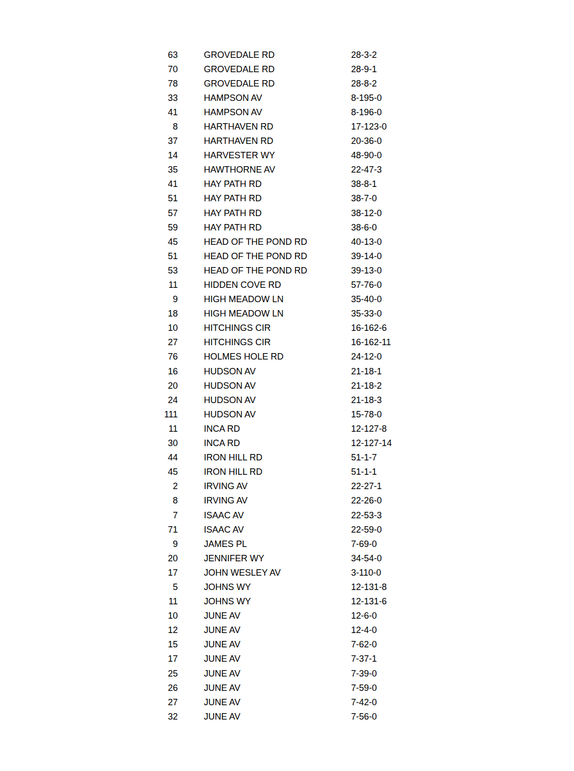| 63 | GROVEDALE RD | 28-3-2 |
| 70 | GROVEDALE RD | 28-9-1 |
| 78 | GROVEDALE RD | 28-8-2 |
| 33 | HAMPSON AV | 8-195-0 |
| 41 | HAMPSON AV | 8-196-0 |
| 8 | HARTHAVEN RD | 17-123-0 |
| 37 | HARTHAVEN RD | 20-36-0 |
| 14 | HARVESTER WY | 48-90-0 |
| 35 | HAWTHORNE AV | 22-47-3 |
| 41 | HAY PATH RD | 38-8-1 |
| 51 | HAY PATH RD | 38-7-0 |
| 57 | HAY PATH RD | 38-12-0 |
| 59 | HAY PATH RD | 38-6-0 |
| 45 | HEAD OF THE POND RD | 40-13-0 |
| 51 | HEAD OF THE POND RD | 39-14-0 |
| 53 | HEAD OF THE POND RD | 39-13-0 |
| 11 | HIDDEN COVE RD | 57-76-0 |
| 9 | HIGH MEADOW LN | 35-40-0 |
| 18 | HIGH MEADOW LN | 35-33-0 |
| 10 | HITCHINGS CIR | 16-162-6 |
| 27 | HITCHINGS CIR | 16-162-11 |
| 76 | HOLMES HOLE RD | 24-12-0 |
| 16 | HUDSON AV | 21-18-1 |
| 20 | HUDSON AV | 21-18-2 |
| 24 | HUDSON AV | 21-18-3 |
| 111 | HUDSON AV | 15-78-0 |
| 11 | INCA RD | 12-127-8 |
| 30 | INCA RD | 12-127-14 |
| 44 | IRON HILL RD | 51-1-7 |
| 45 | IRON HILL RD | 51-1-1 |
| 2 | IRVING AV | 22-27-1 |
| 8 | IRVING AV | 22-26-0 |
| 7 | ISAAC AV | 22-53-3 |
| 71 | ISAAC AV | 22-59-0 |
| 9 | JAMES PL | 7-69-0 |
| 20 | JENNIFER WY | 34-54-0 |
| 17 | JOHN WESLEY AV | 3-110-0 |
| 5 | JOHNS WY | 12-131-8 |
| 11 | JOHNS WY | 12-131-6 |
| 10 | JUNE AV | 12-6-0 |
| 12 | JUNE AV | 12-4-0 |
| 15 | JUNE AV | 7-62-0 |
| 17 | JUNE AV | 7-37-1 |
| 25 | JUNE AV | 7-39-0 |
| 26 | JUNE AV | 7-59-0 |
| 27 | JUNE AV | 7-42-0 |
| 32 | JUNE AV | 7-56-0 |